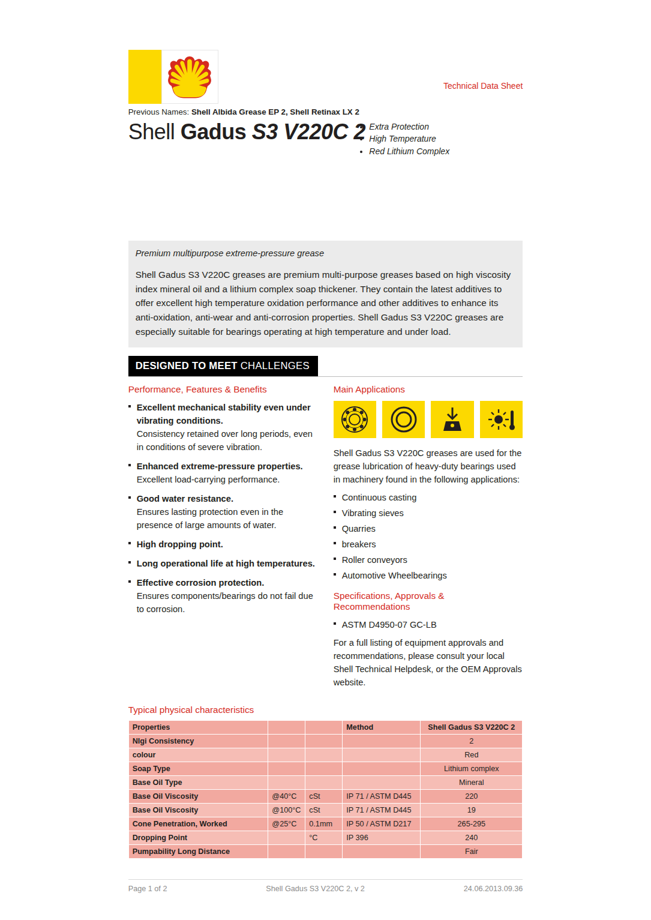Technical Data Sheet
Previous Names: Shell Albida Grease EP 2, Shell Retinax LX 2
Shell Gadus S3 V220C 2
Extra Protection
High Temperature
Red Lithium Complex
Premium multipurpose extreme-pressure grease
Shell Gadus S3 V220C greases are premium multi-purpose greases based on high viscosity index mineral oil and a lithium complex soap thickener. They contain the latest additives to offer excellent high temperature oxidation performance and other additives to enhance its anti-oxidation, anti-wear and anti-corrosion properties. Shell Gadus S3 V220C greases are especially suitable for bearings operating at high temperature and under load.
DESIGNED TO MEET CHALLENGES
Performance, Features & Benefits
Excellent mechanical stability even under vibrating conditions. Consistency retained over long periods, even in conditions of severe vibration.
Enhanced extreme-pressure properties. Excellent load-carrying performance.
Good water resistance. Ensures lasting protection even in the presence of large amounts of water.
High dropping point.
Long operational life at high temperatures.
Effective corrosion protection. Ensures components/bearings do not fail due to corrosion.
Main Applications
Shell Gadus S3 V220C greases are used for the grease lubrication of heavy-duty bearings used in machinery found in the following applications:
Continuous casting
Vibrating sieves
Quarries
breakers
Roller conveyors
Automotive Wheelbearings
Specifications, Approvals & Recommendations
ASTM D4950-07 GC-LB
For a full listing of equipment approvals and recommendations, please consult your local Shell Technical Helpdesk, or the OEM Approvals website.
Typical physical characteristics
| Properties | | | Method | Shell Gadus S3 V220C 2 |
| --- | --- | --- | --- | --- |
| NIgi Consistency | | | | 2 |
| colour | | | | Red |
| Soap Type | | | | Lithium complex |
| Base Oil Type | | | | Mineral |
| Base Oil Viscosity | @40°C | cSt | IP 71 / ASTM D445 | 220 |
| Base Oil Viscosity | @100°C | cSt | IP 71 / ASTM D445 | 19 |
| Cone Penetration, Worked | @25°C | 0.1mm | IP 50 / ASTM D217 | 265-295 |
| Dropping Point | | °C | IP 396 | 240 |
| Pumpability Long Distance | | | | Fair |
Page 1 of 2
Shell Gadus S3 V220C 2, v 2
24.06.2013.09.36